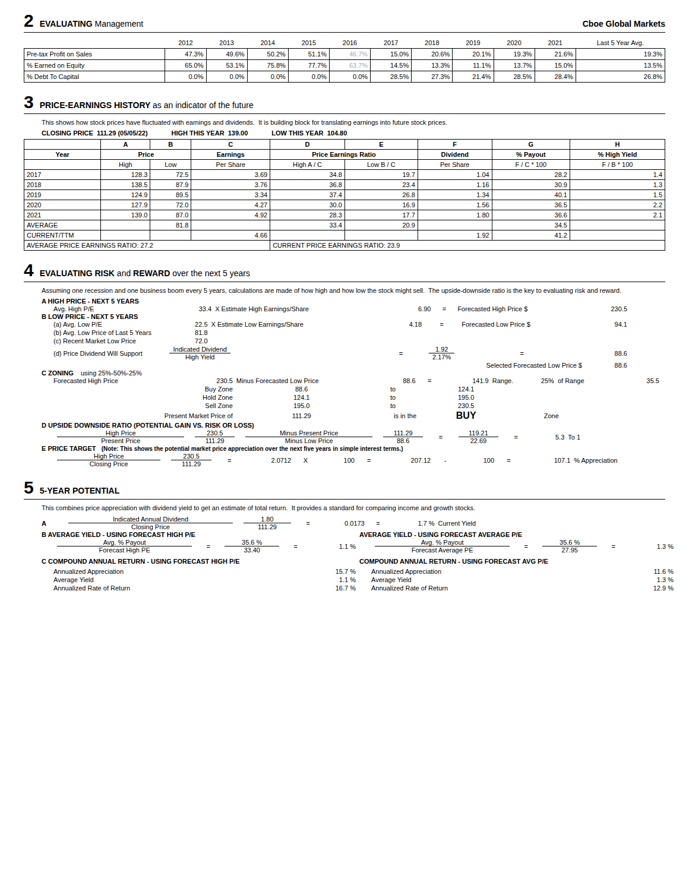2 EVALUATING Management Cboe Global Markets
| | 2012 | 2013 | 2014 | 2015 | 2016 | 2017 | 2018 | 2019 | 2020 | 2021 | Last 5 Year Avg. |
| --- | --- | --- | --- | --- | --- | --- | --- | --- | --- | --- | --- |
| Pre-tax Profit on Sales | 47.3% | 49.6% | 50.2% | 51.1% | 46.7% | 15.0% | 20.6% | 20.1% | 19.3% | 21.6% | 19.3% |
| % Earned on Equity | 65.0% | 53.1% | 75.8% | 77.7% | 63.7% | 14.5% | 13.3% | 11.1% | 13.7% | 15.0% | 13.5% |
| % Debt To Capital | 0.0% | 0.0% | 0.0% | 0.0% | 0.0% | 28.5% | 27.3% | 21.4% | 28.5% | 28.4% | 26.8% |
3 PRICE-EARNINGS HISTORY as an indicator of the future
This shows how stock prices have fluctuated with earnings and dividends. It is building block for translating earnings into future stock prices.
CLOSING PRICE 111.29 (05/05/22) HIGH THIS YEAR 139.00 LOW THIS YEAR 104.80
| | A | B | C | D | E | F | G | H |
| --- | --- | --- | --- | --- | --- | --- | --- | --- |
| Year | Price | Earnings | Price Earnings Ratio | Dividend | % Payout | % High Yield |
| | High | Low | Per Share | High A / C | Low B / C | Per Share | F / C * 100 | F / B * 100 |
| 2017 | 128.3 | 72.5 | 3.69 | 34.8 | 19.7 | 1.04 | 28.2 | 1.4 |
| 2018 | 138.5 | 87.9 | 3.76 | 36.8 | 23.4 | 1.16 | 30.9 | 1.3 |
| 2019 | 124.9 | 89.5 | 3.34 | 37.4 | 26.8 | 1.34 | 40.1 | 1.5 |
| 2020 | 127.9 | 72.0 | 4.27 | 30.0 | 16.9 | 1.56 | 36.5 | 2.2 |
| 2021 | 139.0 | 87.0 | 4.92 | 28.3 | 17.7 | 1.80 | 36.6 | 2.1 |
| AVERAGE | | 81.8 | | 33.4 | 20.9 | | 34.5 | |
| CURRENT/TTM | | | 4.66 | | | 1.92 | 41.2 | |
| AVERAGE PRICE EARNINGS RATIO: 27.2 | CURRENT PRICE EARNINGS RATIO: 23.9 |
4 EVALUATING RISK and REWARD over the next 5 years
Assuming one recession and one business boom every 5 years, calculations are made of how high and how low the stock might sell. The upside-downside ratio is the key to evaluating risk and reward.
A HIGH PRICE - NEXT 5 YEARS
| Avg. High P/E | 33.4 | X Estimate High Earnings/Share | 6.90 | = | Forecasted High Price $ | 230.5 |
B LOW PRICE - NEXT 5 YEARS
| (a) Avg. Low P/E | 22.5 | X Estimate Low Earnings/Share | 4.18 | = | Forecasted Low Price $ | 94.1 |
| (b) Avg. Low Price of Last 5 Years | 81.8 | |
| (c) Recent Market Low Price | 72.0 | |
| (d) Price Dividend Will Support | Indicated Dividend High Yield | = | 1.92 2.17% | = | 88.6 |
| | Selected Forecasted Low Price $ | 88.6 |
C ZONING using 25%-50%-25%
| Forecasted High Price | 230.5 | Minus Forecasted Low Price | 88.6 | = | 141.9 | Range. | 25% of Range | 35.5 |
| | Buy Zone | 88.6 | to | | 124.1 | |
| | Hold Zone | 124.1 | to | | 195.0 | |
| | Sell Zone | 195.0 | to | | 230.5 | |
| Present Market Price of | 111.29 | is in the | BUY | Zone | |
D UPSIDE DOWNSIDE RATIO (POTENTIAL GAIN VS. RISK OR LOSS)
| High Price Present Price | 230.5 111.29 | Minus Present Price Minus Low Price | 111.29 88.6 | = | 119.21 22.69 | = | 5.3 | To 1 |
E PRICE TARGET (Note: This shows the potential market price appreciation over the next five years in simple interest terms.)
| High Price Closing Price | 230.5 111.29 | = | 2.0712 | X | 100 | = | 207.12 | - | 100 | = | 107.1 | % Appreciation |
5 5-YEAR POTENTIAL
This combines price appreciation with dividend yield to get an estimate of total return. It provides a standard for comparing income and growth stocks.
| A | Indicated Annual Dividend Closing Price | 1.80 111.29 | = | 0.0173 | = | 1.7 % | Current Yield |
B AVERAGE YIELD - USING FORECAST HIGH P/E
| Avg. % Payout Forecast High PE | = | 35.6 % 33.40 | = | 1.1 % |
AVERAGE YIELD - USING FORECAST AVERAGE P/E
| Avg. % Payout Forecast Average PE | = | 35.6 % 27.95 | = | 1.3 % |
C COMPOUND ANNUAL RETURN - USING FORECAST HIGH P/E
| Annualized Appreciation | 15.7 % |
| Average Yield | 1.1 % |
| Annualized Rate of Return | 16.7 % |
COMPOUND ANNUAL RETURN - USING FORECAST AVG P/E
| Annualized Appreciation | 11.6 % |
| Average Yield | 1.3 % |
| Annualized Rate of Return | 12.9 % |